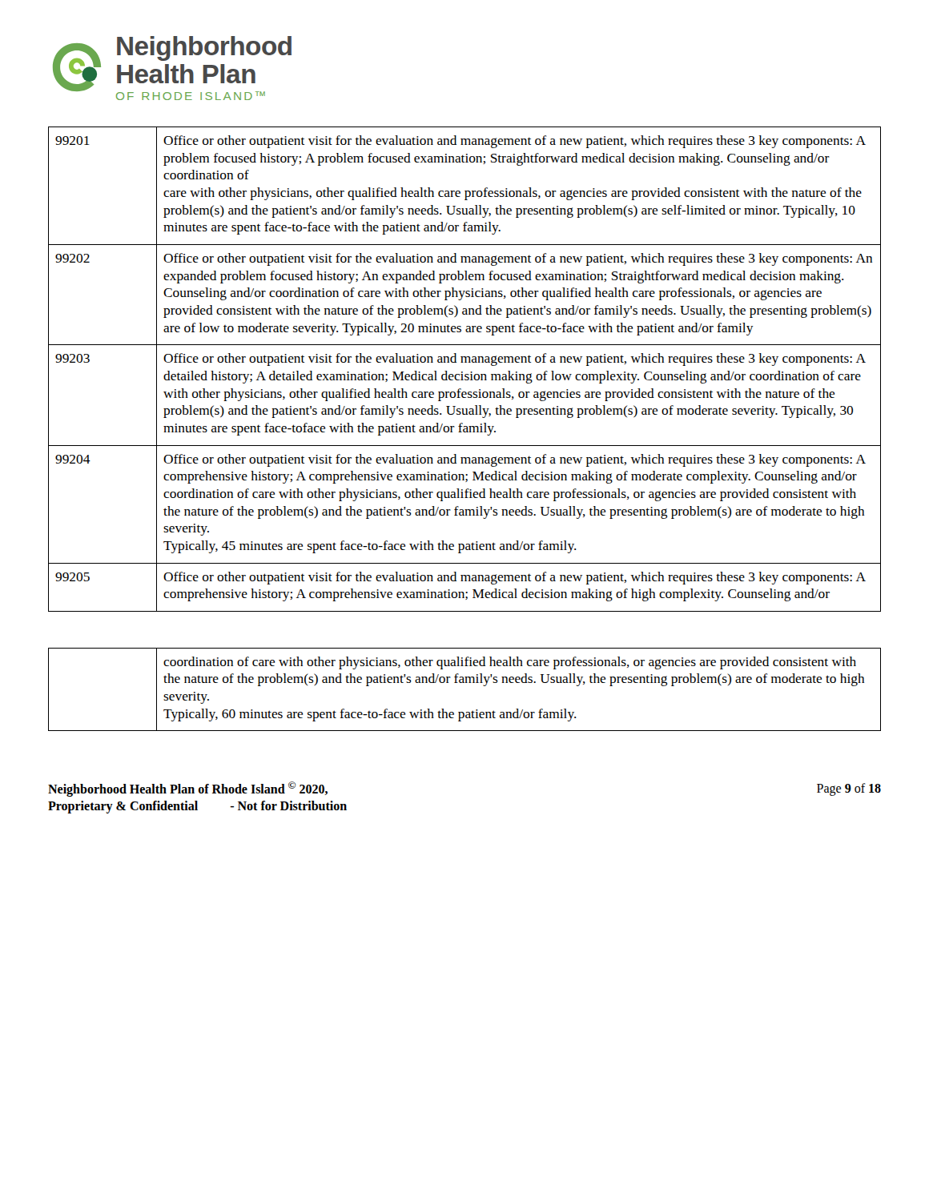Neighborhood Health Plan OF RHODE ISLAND™
| 99201 | Office or other outpatient visit for the evaluation and management of a new patient, which requires these 3 key components: A problem focused history; A problem focused examination; Straightforward medical decision making. Counseling and/or coordination of care with other physicians, other qualified health care professionals, or agencies are provided consistent with the nature of the problem(s) and the patient's and/or family's needs. Usually, the presenting problem(s) are self-limited or minor. Typically, 10 minutes are spent face-to-face with the patient and/or family. |
| 99202 | Office or other outpatient visit for the evaluation and management of a new patient, which requires these 3 key components: An expanded problem focused history; An expanded problem focused examination; Straightforward medical decision making. Counseling and/or coordination of care with other physicians, other qualified health care professionals, or agencies are provided consistent with the nature of the problem(s) and the patient's and/or family's needs. Usually, the presenting problem(s) are of low to moderate severity. Typically, 20 minutes are spent face-to-face with the patient and/or family |
| 99203 | Office or other outpatient visit for the evaluation and management of a new patient, which requires these 3 key components: A detailed history; A detailed examination; Medical decision making of low complexity. Counseling and/or coordination of care with other physicians, other qualified health care professionals, or agencies are provided consistent with the nature of the problem(s) and the patient's and/or family's needs. Usually, the presenting problem(s) are of moderate severity. Typically, 30 minutes are spent face-toface with the patient and/or family. |
| 99204 | Office or other outpatient visit for the evaluation and management of a new patient, which requires these 3 key components: A comprehensive history; A comprehensive examination; Medical decision making of moderate complexity. Counseling and/or coordination of care with other physicians, other qualified health care professionals, or agencies are provided consistent with the nature of the problem(s) and the patient's and/or family's needs. Usually, the presenting problem(s) are of moderate to high severity. Typically, 45 minutes are spent face-to-face with the patient and/or family. |
| 99205 | Office or other outpatient visit for the evaluation and management of a new patient, which requires these 3 key components: A comprehensive history; A comprehensive examination; Medical decision making of high complexity. Counseling and/or |
| | coordination of care with other physicians, other qualified health care professionals, or agencies are provided consistent with the nature of the problem(s) and the patient's and/or family's needs. Usually, the presenting problem(s) are of moderate to high severity. Typically, 60 minutes are spent face-to-face with the patient and/or family. |
Neighborhood Health Plan of Rhode Island © 2020, Proprietary & Confidential - Not for Distribution
Page 9 of 18